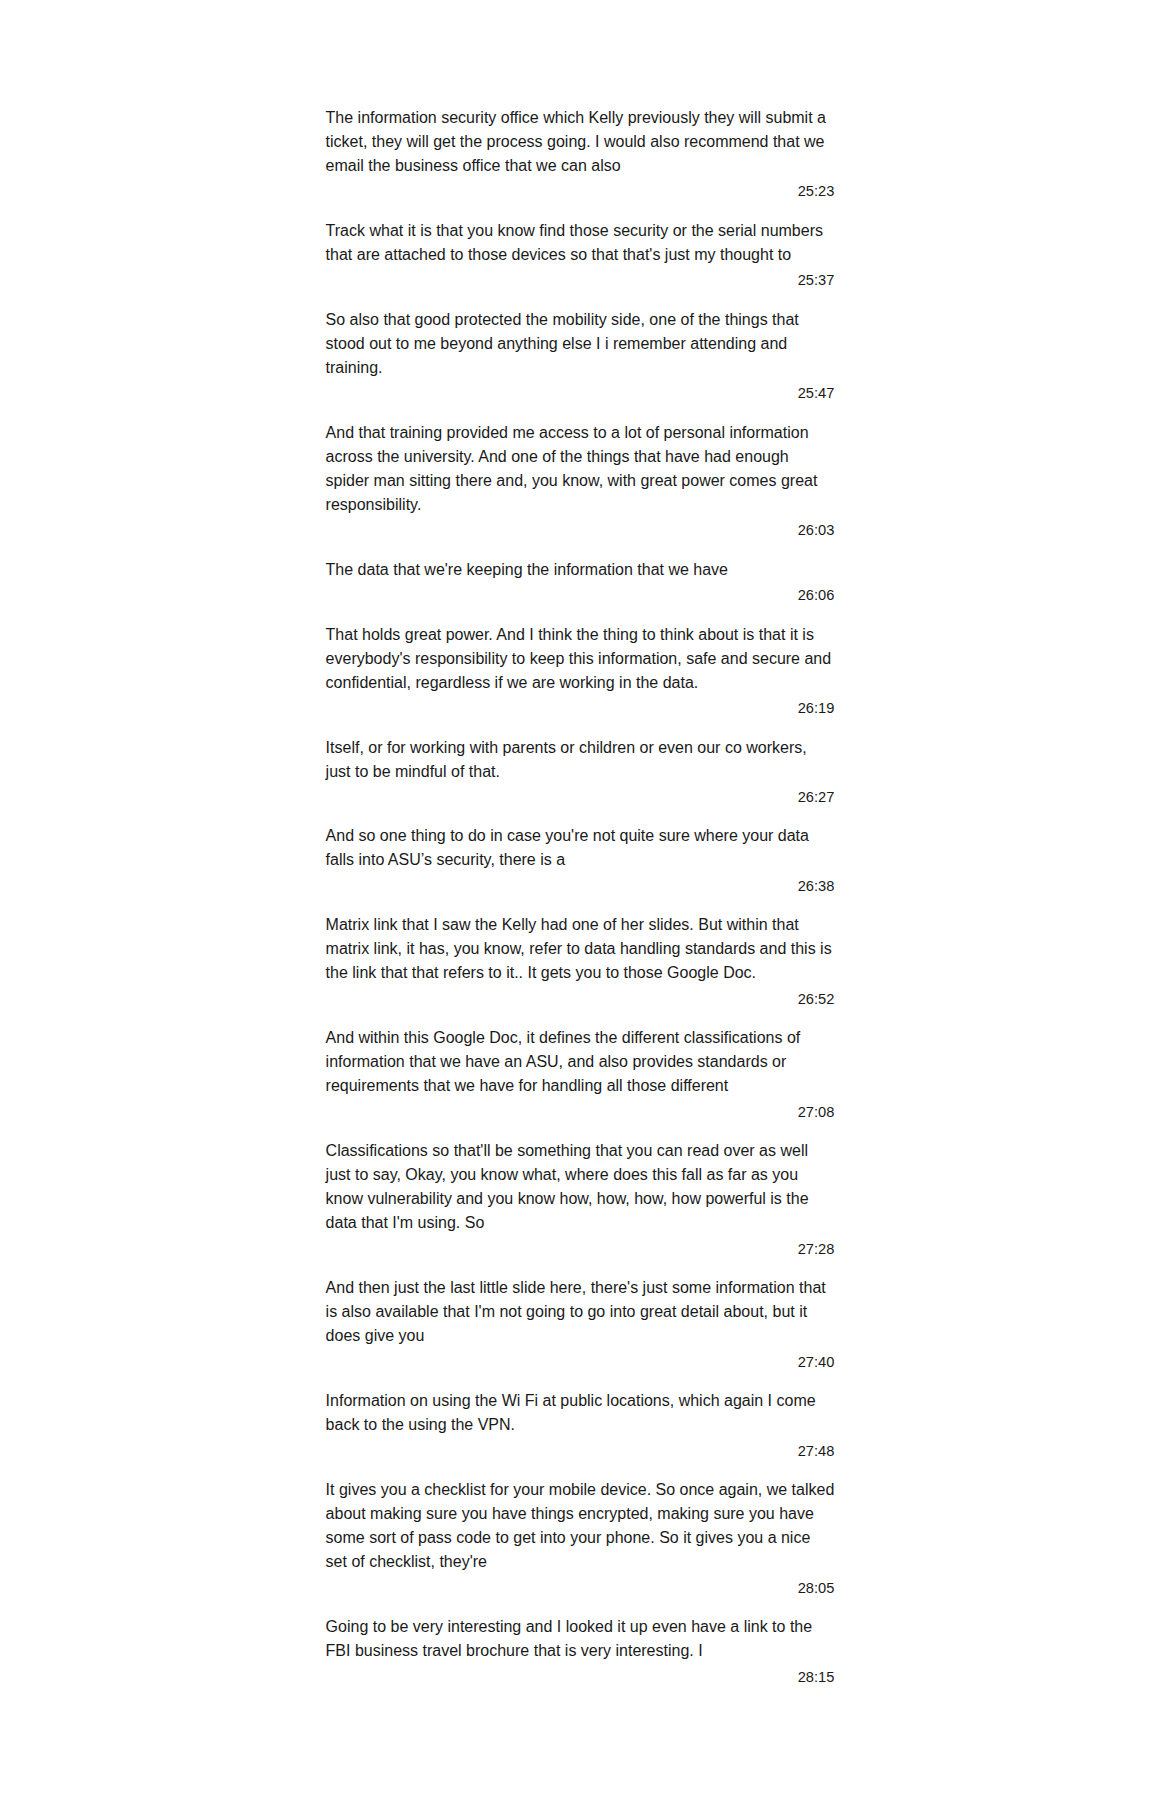The information security office which Kelly previously they will submit a ticket, they will get the process going. I would also recommend that we email the business office that we can also
25:23
Track what it is that you know find those security or the serial numbers that are attached to those devices so that that's just my thought to
25:37
So also that good protected the mobility side, one of the things that stood out to me beyond anything else I i remember attending and training.
25:47
And that training provided me access to a lot of personal information across the university. And one of the things that have had enough spider man sitting there and, you know, with great power comes great responsibility.
26:03
The data that we're keeping the information that we have
26:06
That holds great power. And I think the thing to think about is that it is everybody's responsibility to keep this information, safe and secure and confidential, regardless if we are working in the data.
26:19
Itself, or for working with parents or children or even our co workers, just to be mindful of that.
26:27
And so one thing to do in case you're not quite sure where your data falls into ASU’s security, there is a
26:38
Matrix link that I saw the Kelly had one of her slides. But within that matrix link, it has, you know, refer to data handling standards and this is the link that that refers to it.. It gets you to those Google Doc.
26:52
And within this Google Doc, it defines the different classifications of information that we have an ASU, and also provides standards or requirements that we have for handling all those different
27:08
Classifications so that'll be something that you can read over as well just to say, Okay, you know what, where does this fall as far as you know vulnerability and you know how, how, how, how powerful is the data that I'm using. So
27:28
And then just the last little slide here, there's just some information that is also available that I'm not going to go into great detail about, but it does give you
27:40
Information on using the Wi Fi at public locations, which again I come back to the using the VPN.
27:48
It gives you a checklist for your mobile device. So once again, we talked about making sure you have things encrypted, making sure you have some sort of pass code to get into your phone. So it gives you a nice set of checklist, they're
28:05
Going to be very interesting and I looked it up even have a link to the FBI business travel brochure that is very interesting. I
28:15